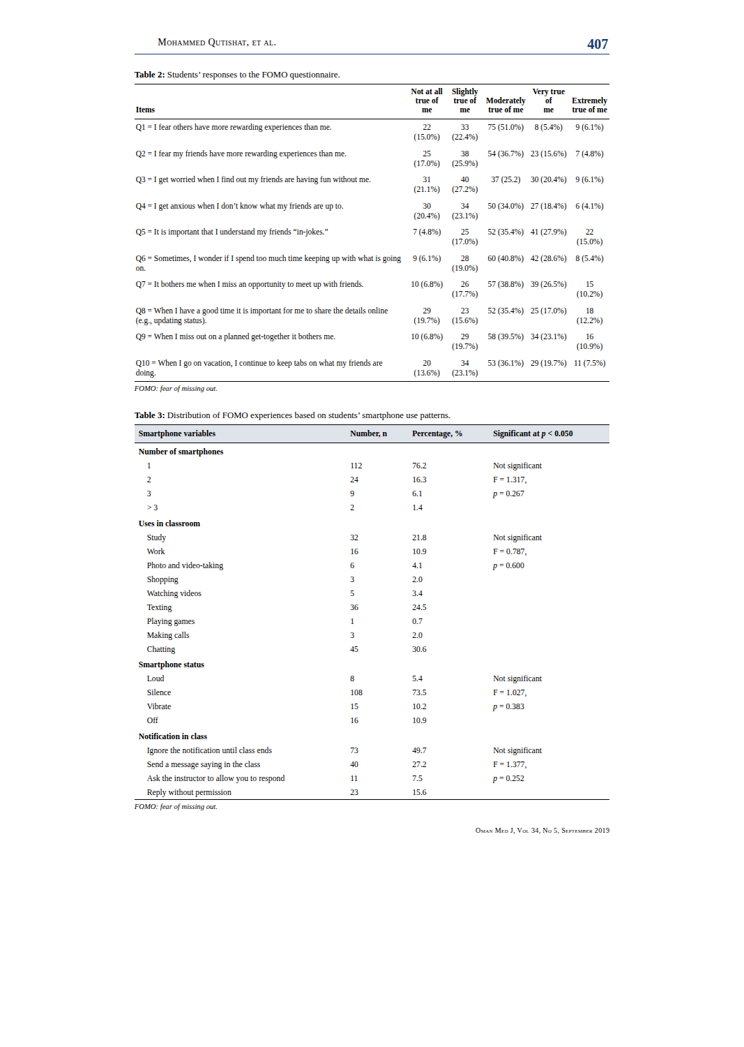Mohammed Qutishat, et al.
407
Table 2: Students’ responses to the FOMO questionnaire.
| Items | Not at all true of me | Slightly true of me | Moderately true of me | Very true of me | Extremely true of me |
| --- | --- | --- | --- | --- | --- |
| Q1 = I fear others have more rewarding experiences than me. | 22 (15.0%) | 33 (22.4%) | 75 (51.0%) | 8 (5.4%) | 9 (6.1%) |
| Q2 = I fear my friends have more rewarding experiences than me. | 25 (17.0%) | 38 (25.9%) | 54 (36.7%) | 23 (15.6%) | 7 (4.8%) |
| Q3 = I get worried when I find out my friends are having fun without me. | 31 (21.1%) | 40 (27.2%) | 37 (25.2) | 30 (20.4%) | 9 (6.1%) |
| Q4 = I get anxious when I don’t know what my friends are up to. | 30 (20.4%) | 34 (23.1%) | 50 (34.0%) | 27 (18.4%) | 6 (4.1%) |
| Q5 = It is important that I understand my friends “in-jokes.” | 7 (4.8%) | 25 (17.0%) | 52 (35.4%) | 41 (27.9%) | 22 (15.0%) |
| Q6 = Sometimes, I wonder if I spend too much time keeping up with what is going on. | 9 (6.1%) | 28 (19.0%) | 60 (40.8%) | 42 (28.6%) | 8 (5.4%) |
| Q7 = It bothers me when I miss an opportunity to meet up with friends. | 10 (6.8%) | 26 (17.7%) | 57 (38.8%) | 39 (26.5%) | 15 (10.2%) |
| Q8 = When I have a good time it is important for me to share the details online (e.g., updating status). | 29 (19.7%) | 23 (15.6%) | 52 (35.4%) | 25 (17.0%) | 18 (12.2%) |
| Q9 = When I miss out on a planned get-together it bothers me. | 10 (6.8%) | 29 (19.7%) | 58 (39.5%) | 34 (23.1%) | 16 (10.9%) |
| Q10 = When I go on vacation, I continue to keep tabs on what my friends are doing. | 20 (13.6%) | 34 (23.1%) | 53 (36.1%) | 29 (19.7%) | 11 (7.5%) |
FOMO: fear of missing out.
Table 3: Distribution of FOMO experiences based on students’ smartphone use patterns.
| Smartphone variables | Number, n | Percentage, % | Significant at p < 0.050 |
| --- | --- | --- | --- |
| Number of smartphones |
| 1 | 112 | 76.2 | Not significant |
| 2 | 24 | 16.3 | F = 1.317, |
| 3 | 9 | 6.1 | p = 0.267 |
| > 3 | 2 | 1.4 | |
| Uses in classroom |
| Study | 32 | 21.8 | Not significant |
| Work | 16 | 10.9 | F = 0.787, |
| Photo and video-taking | 6 | 4.1 | p = 0.600 |
| Shopping | 3 | 2.0 | |
| Watching videos | 5 | 3.4 | |
| Texting | 36 | 24.5 | |
| Playing games | 1 | 0.7 | |
| Making calls | 3 | 2.0 | |
| Chatting | 45 | 30.6 | |
| Smartphone status |
| Loud | 8 | 5.4 | Not significant |
| Silence | 108 | 73.5 | F = 1.027, |
| Vibrate | 15 | 10.2 | p = 0.383 |
| Off | 16 | 10.9 | |
| Notification in class |
| Ignore the notification until class ends | 73 | 49.7 | Not significant |
| Send a message saying in the class | 40 | 27.2 | F = 1.377, |
| Ask the instructor to allow you to respond | 11 | 7.5 | p = 0.252 |
| Reply without permission | 23 | 15.6 | |
FOMO: fear of missing out.
Oman Med J, Vol 34, No 5, September 2019